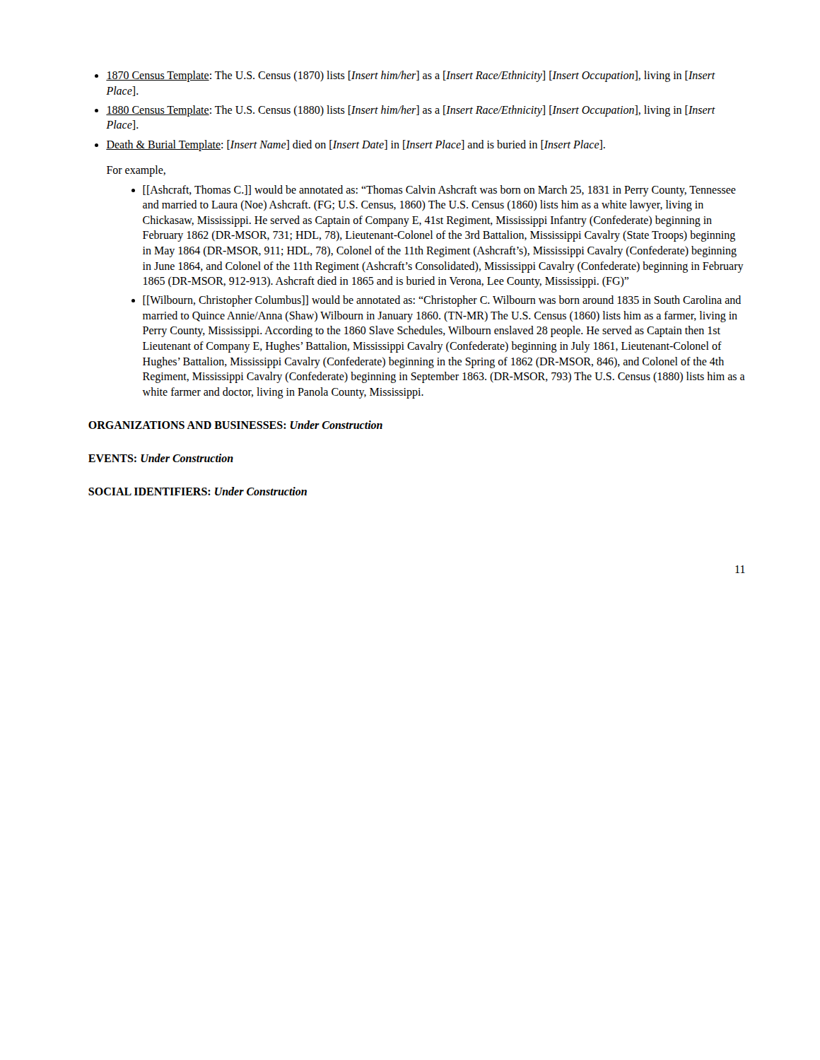1870 Census Template: The U.S. Census (1870) lists [Insert him/her] as a [Insert Race/Ethnicity] [Insert Occupation], living in [Insert Place].
1880 Census Template: The U.S. Census (1880) lists [Insert him/her] as a [Insert Race/Ethnicity] [Insert Occupation], living in [Insert Place].
Death & Burial Template: [Insert Name] died on [Insert Date] in [Insert Place] and is buried in [Insert Place].
For example,
[[Ashcraft, Thomas C.]] would be annotated as: “Thomas Calvin Ashcraft was born on March 25, 1831 in Perry County, Tennessee and married to Laura (Noe) Ashcraft. (FG; U.S. Census, 1860) The U.S. Census (1860) lists him as a white lawyer, living in Chickasaw, Mississippi. He served as Captain of Company E, 41st Regiment, Mississippi Infantry (Confederate) beginning in February 1862 (DR-MSOR, 731; HDL, 78), Lieutenant-Colonel of the 3rd Battalion, Mississippi Cavalry (State Troops) beginning in May 1864 (DR-MSOR, 911; HDL, 78), Colonel of the 11th Regiment (Ashcraft’s), Mississippi Cavalry (Confederate) beginning in June 1864, and Colonel of the 11th Regiment (Ashcraft’s Consolidated), Mississippi Cavalry (Confederate) beginning in February 1865 (DR-MSOR, 912-913). Ashcraft died in 1865 and is buried in Verona, Lee County, Mississippi. (FG)”
[[Wilbourn, Christopher Columbus]] would be annotated as: “Christopher C. Wilbourn was born around 1835 in South Carolina and married to Quince Annie/Anna (Shaw) Wilbourn in January 1860. (TN-MR) The U.S. Census (1860) lists him as a farmer, living in Perry County, Mississippi. According to the 1860 Slave Schedules, Wilbourn enslaved 28 people. He served as Captain then 1st Lieutenant of Company E, Hughes’ Battalion, Mississippi Cavalry (Confederate) beginning in July 1861, Lieutenant-Colonel of Hughes’ Battalion, Mississippi Cavalry (Confederate) beginning in the Spring of 1862 (DR-MSOR, 846), and Colonel of the 4th Regiment, Mississippi Cavalry (Confederate) beginning in September 1863. (DR-MSOR, 793) The U.S. Census (1880) lists him as a white farmer and doctor, living in Panola County, Mississippi.
ORGANIZATIONS AND BUSINESSES: Under Construction
EVENTS: Under Construction
SOCIAL IDENTIFIERS: Under Construction
11